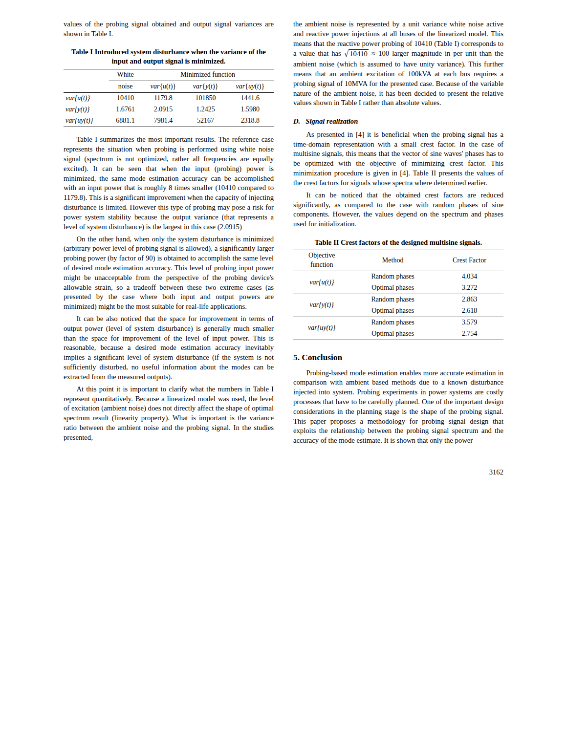values of the probing signal obtained and output signal variances are shown in Table I.
Table I Introduced system disturbance when the variance of the input and output signal is minimized.
| | White | Minimized function |
| | noise | var { u ( t )} | var { y ( t )} | var { uy ( t )} |
| var{u(t)} | 10410 | 1179.8 | 101850 | 1441.6 |
| var{y(t)} | 1.6761 | 2.0915 | 1.2425 | 1.5980 |
| var{uy(t)} | 6881.1 | 7981.4 | 52167 | 2318.8 |
Table I summarizes the most important results. The reference case represents the situation when probing is performed using white noise signal (spectrum is not optimized, rather all frequencies are equally excited). It can be seen that when the input (probing) power is minimized, the same mode estimation accuracy can be accomplished with an input power that is roughly 8 times smaller (10410 compared to 1179.8). This is a significant improvement when the capacity of injecting disturbance is limited. However this type of probing may pose a risk for power system stability because the output variance (that represents a level of system disturbance) is the largest in this case (2.0915)
On the other hand, when only the system disturbance is minimized (arbitrary power level of probing signal is allowed), a significantly larger probing power (by factor of 90) is obtained to accomplish the same level of desired mode estimation accuracy. This level of probing input power might be unacceptable from the perspective of the probing device's allowable strain, so a tradeoff between these two extreme cases (as presented by the case where both input and output powers are minimized) might be the most suitable for real-life applications.
It can be also noticed that the space for improvement in terms of output power (level of system disturbance) is generally much smaller than the space for improvement of the level of input power. This is reasonable, because a desired mode estimation accuracy inevitably implies a significant level of system disturbance (if the system is not sufficiently disturbed, no useful information about the modes can be extracted from the measured outputs).
At this point it is important to clarify what the numbers in Table I represent quantitatively. Because a linearized model was used, the level of excitation (ambient noise) does not directly affect the shape of optimal spectrum result (linearity property). What is important is the variance ratio between the ambient noise and the probing signal. In the studies presented,
the ambient noise is represented by a unit variance white noise active and reactive power injections at all buses of the linearized model. This means that the reactive power probing of 10410 (Table I) corresponds to a value that has √10410 ≈ 100 larger magnitude in per unit than the ambient noise (which is assumed to have unity variance). This further means that an ambient excitation of 100kVA at each bus requires a probing signal of 10MVA for the presented case. Because of the variable nature of the ambient noise, it has been decided to present the relative values shown in Table I rather than absolute values.
D. Signal realization
As presented in [4] it is beneficial when the probing signal has a time-domain representation with a small crest factor. In the case of multisine signals, this means that the vector of sine waves' phases has to be optimized with the objective of minimizing crest factor. This minimization procedure is given in [4]. Table II presents the values of the crest factors for signals whose spectra where determined earlier.
It can be noticed that the obtained crest factors are reduced significantly, as compared to the case with random phases of sine components. However, the values depend on the spectrum and phases used for initialization.
Table II Crest factors of the designed multisine signals.
| Objective function | Method | Crest Factor |
| var{u(t)} | Random phases | 4.034 |
| Optimal phases | 3.272 |
| var{y(t)} | Random phases | 2.863 |
| Optimal phases | 2.618 |
| var{uy(t)} | Random phases | 3.579 |
| Optimal phases | 2.754 |
5. Conclusion
Probing-based mode estimation enables more accurate estimation in comparison with ambient based methods due to a known disturbance injected into system. Probing experiments in power systems are costly processes that have to be carefully planned. One of the important design considerations in the planning stage is the shape of the probing signal. This paper proposes a methodology for probing signal design that exploits the relationship between the probing signal spectrum and the accuracy of the mode estimate. It is shown that only the power
3162